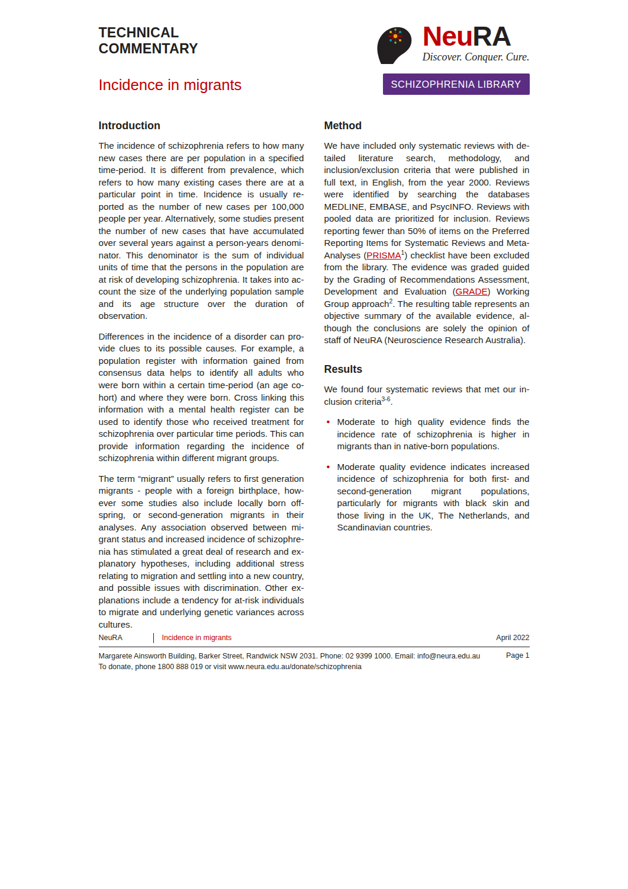TECHNICAL
COMMENTARY
Incidence in migrants
Neu RA
Discover. Conquer. Cure.
SCHIZOPHRENIA LIBRARY
Introduction
The incidence of schizophrenia refers to how many new cases there are per population in a specified time-period. It is different from prevalence, which refers to how many existing cases there are at a particular point in time. Incidence is usually reported as the number of new cases per 100,000 people per year. Alternatively, some studies present the number of new cases that have accumulated over several years against a person-years denominator. This denominator is the sum of individual units of time that the persons in the population are at risk of developing schizophrenia. It takes into account the size of the underlying population sample and its age structure over the duration of observation.
Differences in the incidence of a disorder can provide clues to its possible causes. For example, a population register with information gained from consensus data helps to identify all adults who were born within a certain time-period (an age cohort) and where they were born. Cross linking this information with a mental health register can be used to identify those who received treatment for schizophrenia over particular time periods. This can provide information regarding the incidence of schizophrenia within different migrant groups.
The term “migrant” usually refers to first generation migrants - people with a foreign birthplace, however some studies also include locally born offspring, or second-generation migrants in their analyses. Any association observed between migrant status and increased incidence of schizophrenia has stimulated a great deal of research and explanatory hypotheses, including additional stress relating to migration and settling into a new country, and possible issues with discrimination. Other explanations include a tendency for at-risk individuals to migrate and underlying genetic variances across cultures.
Method
We have included only systematic reviews with detailed literature search, methodology, and inclusion/exclusion criteria that were published in full text, in English, from the year 2000. Reviews were identified by searching the databases MEDLINE, EMBASE, and PsycINFO. Reviews with pooled data are prioritized for inclusion. Reviews reporting fewer than 50% of items on the Preferred Reporting Items for Systematic Reviews and Meta-Analyses (PRISMA1) checklist have been excluded from the library. The evidence was graded guided by the Grading of Recommendations Assessment, Development and Evaluation (GRADE) Working Group approach2. The resulting table represents an objective summary of the available evidence, although the conclusions are solely the opinion of staff of NeuRA (Neuroscience Research Australia).
Results
We found four systematic reviews that met our inclusion criteria3-6.
Moderate to high quality evidence finds the incidence rate of schizophrenia is higher in migrants than in native-born populations.
Moderate quality evidence indicates increased incidence of schizophrenia for both first- and second-generation migrant populations, particularly for migrants with black skin and those living in the UK, The Netherlands, and Scandinavian countries.
NeuRA
Incidence in migrants
April 2022
Margarete Ainsworth Building, Barker Street, Randwick NSW 2031. Phone: 02 9399 1000. Email: info@neura.edu.au
To donate, phone 1800 888 019 or visit www.neura.edu.au/donate/schizophrenia
Page 1